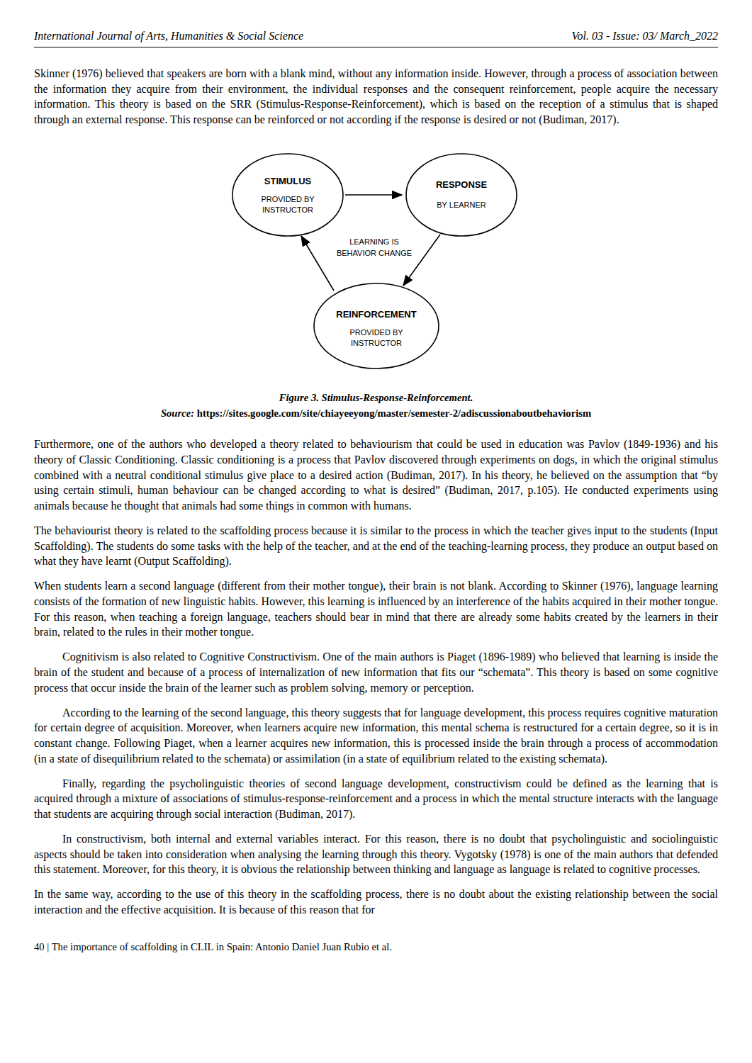International Journal of Arts, Humanities & Social Science Vol. 03 - Issue: 03/ March_2022
Skinner (1976) believed that speakers are born with a blank mind, without any information inside. However, through a process of association between the information they acquire from their environment, the individual responses and the consequent reinforcement, people acquire the necessary information. This theory is based on the SRR (Stimulus-Response-Reinforcement), which is based on the reception of a stimulus that is shaped through an external response. This response can be reinforced or not according if the response is desired or not (Budiman, 2017).
Stimulus-Response-Reinforcement diagram A triangular cycle diagram with three circles: Stimulus provided by instructor, Response by learner, and Reinforcement provided by instructor. Arrows connect stimulus to response, response to reinforcement, and reinforcement back to stimulus. Centre text reads: Learning is behavior change. STIMULUS PROVIDED BY INSTRUCTOR RESPONSE BY LEARNER REINFORCEMENT PROVIDED BY INSTRUCTOR LEARNING IS BEHAVIOR CHANGE
Figure 3. Stimulus-Response-Reinforcement. Source: https://sites.google.com/site/chiayeeyong/master/semester-2/adiscussionaboutbehaviorism
Furthermore, one of the authors who developed a theory related to behaviourism that could be used in education was Pavlov (1849-1936) and his theory of Classic Conditioning. Classic conditioning is a process that Pavlov discovered through experiments on dogs, in which the original stimulus combined with a neutral conditional stimulus give place to a desired action (Budiman, 2017). In his theory, he believed on the assumption that “by using certain stimuli, human behaviour can be changed according to what is desired” (Budiman, 2017, p.105). He conducted experiments using animals because he thought that animals had some things in common with humans.
The behaviourist theory is related to the scaffolding process because it is similar to the process in which the teacher gives input to the students (Input Scaffolding). The students do some tasks with the help of the teacher, and at the end of the teaching-learning process, they produce an output based on what they have learnt (Output Scaffolding).
When students learn a second language (different from their mother tongue), their brain is not blank. According to Skinner (1976), language learning consists of the formation of new linguistic habits. However, this learning is influenced by an interference of the habits acquired in their mother tongue. For this reason, when teaching a foreign language, teachers should bear in mind that there are already some habits created by the learners in their brain, related to the rules in their mother tongue.
Cognitivism is also related to Cognitive Constructivism. One of the main authors is Piaget (1896-1989) who believed that learning is inside the brain of the student and because of a process of internalization of new information that fits our “schemata”. This theory is based on some cognitive process that occur inside the brain of the learner such as problem solving, memory or perception.
According to the learning of the second language, this theory suggests that for language development, this process requires cognitive maturation for certain degree of acquisition. Moreover, when learners acquire new information, this mental schema is restructured for a certain degree, so it is in constant change. Following Piaget, when a learner acquires new information, this is processed inside the brain through a process of accommodation (in a state of disequilibrium related to the schemata) or assimilation (in a state of equilibrium related to the existing schemata).
Finally, regarding the psycholinguistic theories of second language development, constructivism could be defined as the learning that is acquired through a mixture of associations of stimulus-response-reinforcement and a process in which the mental structure interacts with the language that students are acquiring through social interaction (Budiman, 2017).
In constructivism, both internal and external variables interact. For this reason, there is no doubt that psycholinguistic and sociolinguistic aspects should be taken into consideration when analysing the learning through this theory. Vygotsky (1978) is one of the main authors that defended this statement. Moreover, for this theory, it is obvious the relationship between thinking and language as language is related to cognitive processes.
In the same way, according to the use of this theory in the scaffolding process, there is no doubt about the existing relationship between the social interaction and the effective acquisition. It is because of this reason that for
40 | The importance of scaffolding in CLIL in Spain: Antonio Daniel Juan Rubio et al.